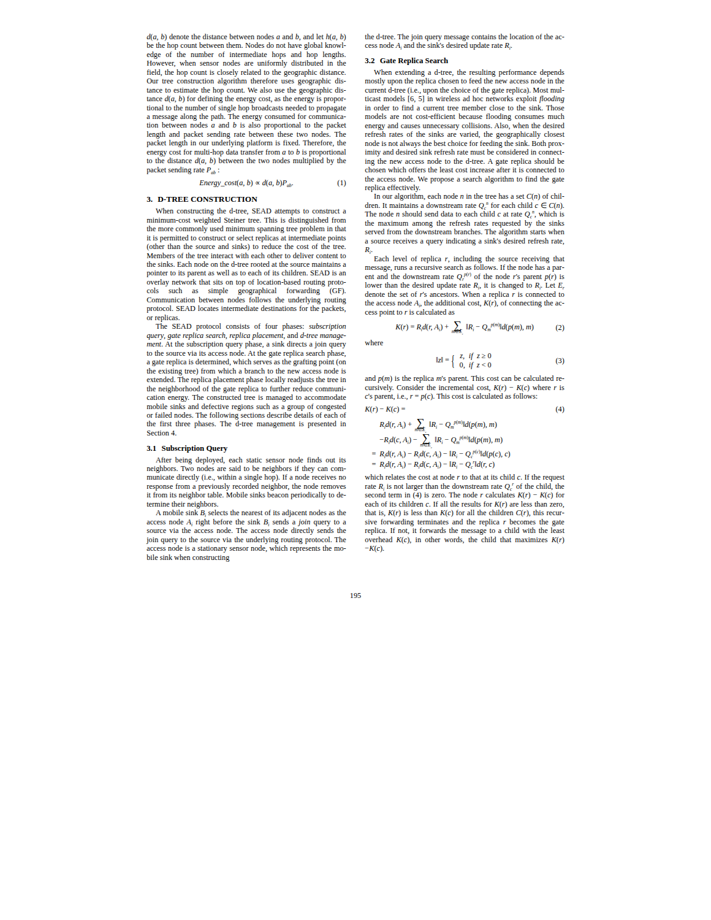d(a, b) denote the distance between nodes a and b, and let h(a, b) be the hop count between them. Nodes do not have global knowledge of the number of intermediate hops and hop lengths. However, when sensor nodes are uniformly distributed in the field, the hop count is closely related to the geographic distance. Our tree construction algorithm therefore uses geographic distance to estimate the hop count. We also use the geographic distance d(a, b) for defining the energy cost, as the energy is proportional to the number of single hop broadcasts needed to propagate a message along the path. The energy consumed for communication between nodes a and b is also proportional to the packet length and packet sending rate between these two nodes. The packet length in our underlying platform is fixed. Therefore, the energy cost for multi-hop data transfer from a to b is proportional to the distance d(a, b) between the two nodes multiplied by the packet sending rate Pab :
Energy_cost(a, b) ∝ d(a, b)Pab.(1)
3. D-TREE CONSTRUCTION
When constructing the d-tree, SEAD attempts to construct a minimum-cost weighted Steiner tree. This is distinguished from the more commonly used minimum spanning tree problem in that it is permitted to construct or select replicas at intermediate points (other than the source and sinks) to reduce the cost of the tree. Members of the tree interact with each other to deliver content to the sinks. Each node on the d-tree rooted at the source maintains a pointer to its parent as well as to each of its children. SEAD is an overlay network that sits on top of location-based routing protocols such as simple geographical forwarding (GF). Communication between nodes follows the underlying routing protocol. SEAD locates intermediate destinations for the packets, or replicas.
The SEAD protocol consists of four phases: subscription query, gate replica search, replica placement, and d-tree management. At the subscription query phase, a sink directs a join query to the source via its access node. At the gate replica search phase, a gate replica is determined, which serves as the grafting point (on the existing tree) from which a branch to the new access node is extended. The replica placement phase locally readjusts the tree in the neighborhood of the gate replica to further reduce communication energy. The constructed tree is managed to accommodate mobile sinks and defective regions such as a group of congested or failed nodes. The following sections describe details of each of the first three phases. The d-tree management is presented in Section 4.
3.1 Subscription Query
After being deployed, each static sensor node finds out its neighbors. Two nodes are said to be neighbors if they can communicate directly (i.e., within a single hop). If a node receives no response from a previously recorded neighbor, the node removes it from its neighbor table. Mobile sinks beacon periodically to determine their neighbors.
A mobile sink Bi selects the nearest of its adjacent nodes as the access node Ai right before the sink Bi sends a join query to a source via the access node. The access node directly sends the join query to the source via the underlying routing protocol. The access node is a stationary sensor node, which represents the mobile sink when constructing
the d-tree. The join query message contains the location of the access node Ai and the sink's desired update rate Ri.
3.2 Gate Replica Search
When extending a d-tree, the resulting performance depends mostly upon the replica chosen to feed the new access node in the current d-tree (i.e., upon the choice of the gate replica). Most multicast models [6, 5] in wireless ad hoc networks exploit flooding in order to find a current tree member close to the sink. Those models are not cost-efficient because flooding consumes much energy and causes unnecessary collisions. Also, when the desired refresh rates of the sinks are varied, the geographically closest node is not always the best choice for feeding the sink. Both proximity and desired sink refresh rate must be considered in connecting the new access node to the d-tree. A gate replica should be chosen which offers the least cost increase after it is connected to the access node. We propose a search algorithm to find the gate replica effectively.
In our algorithm, each node n in the tree has a set C(n) of children. It maintains a downstream rate Qcn for each child c ∈ C(n). The node n should send data to each child c at rate Qcn, which is the maximum among the refresh rates requested by the sinks served from the downstream branches. The algorithm starts when a source receives a query indicating a sink's desired refresh rate, Ri.
Each level of replica r, including the source receiving that message, runs a recursive search as follows. If the node has a parent and the downstream rate Qrp(r) of the node r's parent p(r) is lower than the desired update rate Ri, it is changed to Ri. Let Er denote the set of r's ancestors. When a replica r is connected to the access node Ai, the additional cost, K(r), of connecting the access point to r is calculated as
K(r) = Rid(r, Ai) + ∑m∈Er ‖Ri − Qmp(m)‖d(p(m), m)(2)
where
‖z‖ = {
| z, | if | z ≥ 0 |
| 0 , | if | z < 0 |
(3)
and p(m) is the replica m's parent. This cost can be calculated recursively. Consider the incremental cost, K(r) − K(c) where r is c's parent, i.e., r = p(c). This cost is calculated as follows:
K(r) − K(c) =(4)
| | | R i d ( r, A i ) + ∑ m ∈ E r ‖ R i − Q m p ( m ) ‖ d ( p ( m ) , m ) |
| | | − R i d ( c, A i ) − ∑ m ∈ E c ‖ R i − Q m p ( m ) ‖ d ( p ( m ) , m ) |
| | = | R i d ( r, A i ) − R i d ( c, A i ) − ‖ R i − Q c p ( c ) ‖ d ( p ( c ) , c ) |
| | = | R i d ( r, A i ) − R i d ( c, A i ) − ‖ R i − Q c r ‖ d ( r, c ) |
which relates the cost at node r to that at its child c. If the request rate Ri is not larger than the downstream rate Qcr of the child, the second term in (4) is zero. The node r calculates K(r) − K(c) for each of its children c. If all the results for K(r) are less than zero, that is, K(r) is less than K(c) for all the children C(r), this recursive forwarding terminates and the replica r becomes the gate replica. If not, it forwards the message to a child with the least overhead K(c), in other words, the child that maximizes K(r)−K(c).
195